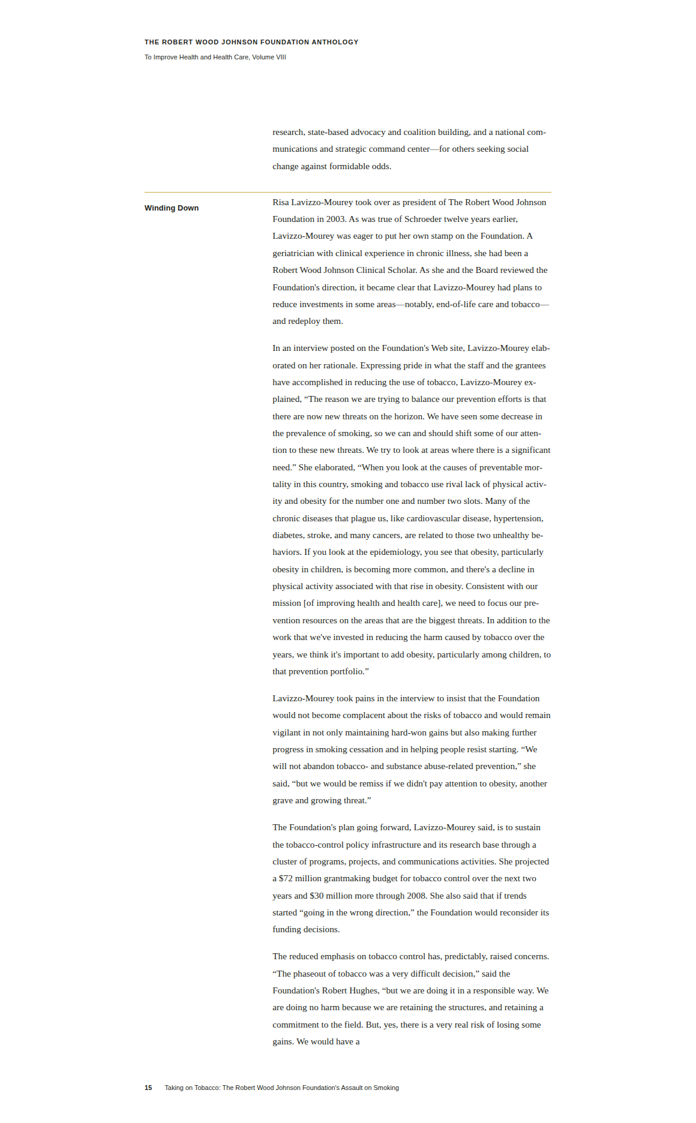The Robert Wood Johnson Foundation Anthology
To Improve Health and Health Care, Volume VIII
research, state-based advocacy and coalition building, and a national communications and strategic command center—for others seeking social change against formidable odds.
Winding Down
Risa Lavizzo-Mourey took over as president of The Robert Wood Johnson Foundation in 2003. As was true of Schroeder twelve years earlier, Lavizzo-Mourey was eager to put her own stamp on the Foundation. A geriatrician with clinical experience in chronic illness, she had been a Robert Wood Johnson Clinical Scholar. As she and the Board reviewed the Foundation's direction, it became clear that Lavizzo-Mourey had plans to reduce investments in some areas—notably, end-of-life care and tobacco—and redeploy them.
In an interview posted on the Foundation's Web site, Lavizzo-Mourey elaborated on her rationale. Expressing pride in what the staff and the grantees have accomplished in reducing the use of tobacco, Lavizzo-Mourey explained, “The reason we are trying to balance our prevention efforts is that there are now new threats on the horizon. We have seen some decrease in the prevalence of smoking, so we can and should shift some of our attention to these new threats. We try to look at areas where there is a significant need.” She elaborated, “When you look at the causes of preventable mortality in this country, smoking and tobacco use rival lack of physical activity and obesity for the number one and number two slots. Many of the chronic diseases that plague us, like cardiovascular disease, hypertension, diabetes, stroke, and many cancers, are related to those two unhealthy behaviors. If you look at the epidemiology, you see that obesity, particularly obesity in children, is becoming more common, and there's a decline in physical activity associated with that rise in obesity. Consistent with our mission [of improving health and health care], we need to focus our prevention resources on the areas that are the biggest threats. In addition to the work that we've invested in reducing the harm caused by tobacco over the years, we think it's important to add obesity, particularly among children, to that prevention portfolio.”
Lavizzo-Mourey took pains in the interview to insist that the Foundation would not become complacent about the risks of tobacco and would remain vigilant in not only maintaining hard-won gains but also making further progress in smoking cessation and in helping people resist starting. “We will not abandon tobacco- and substance abuse-related prevention,” she said, “but we would be remiss if we didn't pay attention to obesity, another grave and growing threat.”
The Foundation's plan going forward, Lavizzo-Mourey said, is to sustain the tobacco-control policy infrastructure and its research base through a cluster of programs, projects, and communications activities. She projected a $72 million grantmaking budget for tobacco control over the next two years and $30 million more through 2008. She also said that if trends started “going in the wrong direction,” the Foundation would reconsider its funding decisions.
The reduced emphasis on tobacco control has, predictably, raised concerns. “The phaseout of tobacco was a very difficult decision,” said the Foundation's Robert Hughes, “but we are doing it in a responsible way. We are doing no harm because we are retaining the structures, and retaining a commitment to the field. But, yes, there is a very real risk of losing some gains. We would have a
15 Taking on Tobacco: The Robert Wood Johnson Foundation's Assault on Smoking